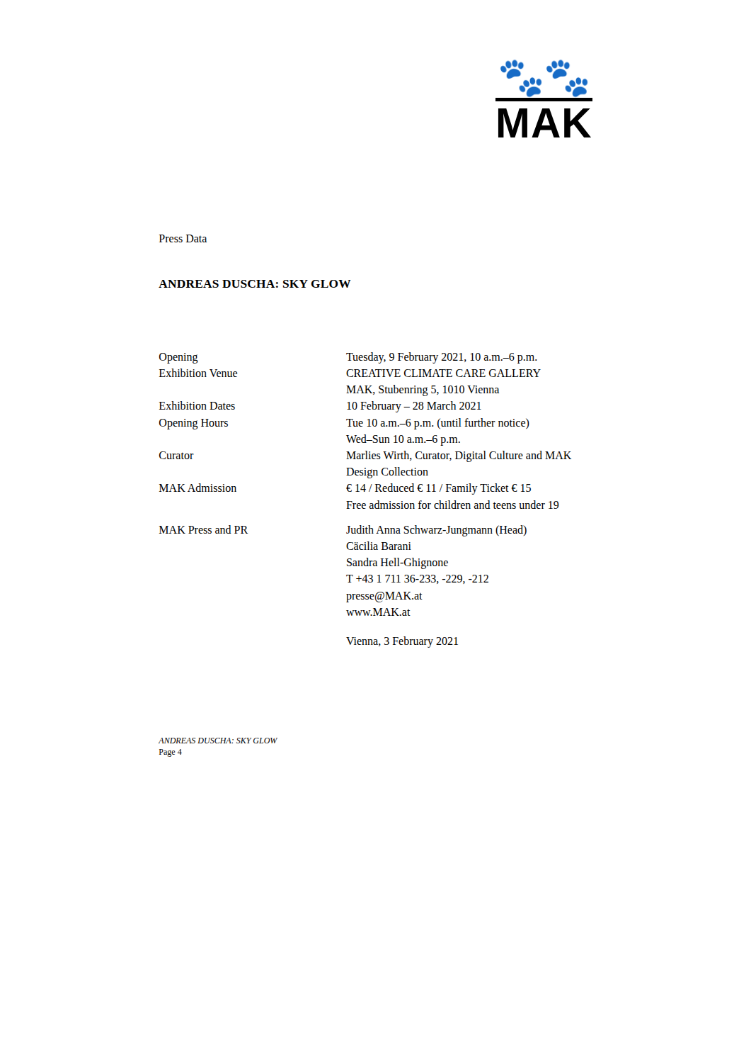🐾🐾
MAK
Press Data
ANDREAS DUSCHA: SKY GLOW
| Opening | Tuesday, 9 February 2021, 10 a.m.–6 p.m. |
| Exhibition Venue | CREATIVE CLIMATE CARE GALLERY MAK, Stubenring 5, 1010 Vienna |
| Exhibition Dates | 10 February – 28 March 2021 |
| Opening Hours | Tue 10 a.m.–6 p.m. (until further notice) Wed–Sun 10 a.m.–6 p.m. |
| Curator | Marlies Wirth, Curator, Digital Culture and MAK Design Collection |
| MAK Admission | € 14 / Reduced € 11 / Family Ticket € 15 Free admission for children and teens under 19 |
| MAK Press and PR | Judith Anna Schwarz-Jungmann (Head) Cäcilia Barani Sandra Hell-Ghignone T +43 1 711 36-233, -229, -212 presse@MAK.at www.MAK.at Vienna, 3 February 2021 |
ANDREAS DUSCHA: SKY GLOW
Page 4